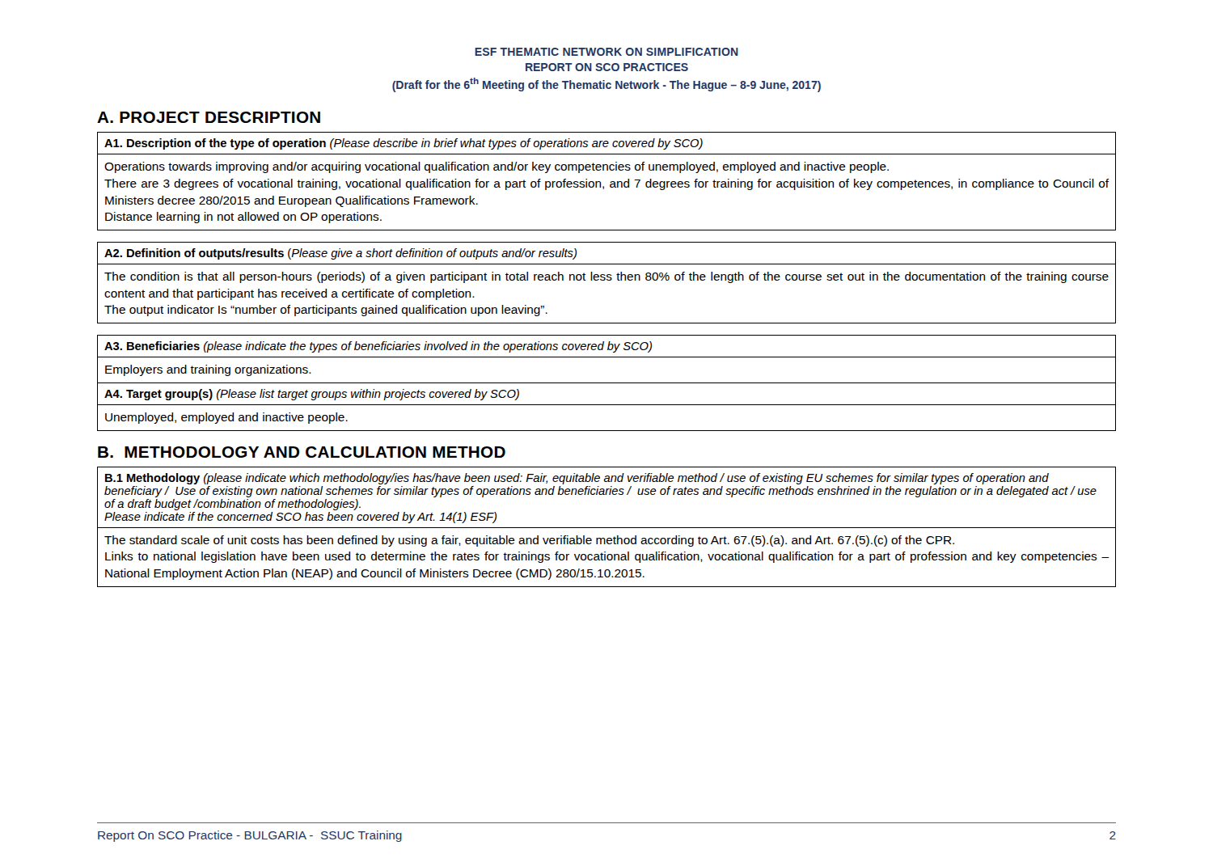ESF THEMATIC NETWORK ON SIMPLIFICATION
REPORT ON SCO PRACTICES
(Draft for the 6th Meeting of the Thematic Network - The Hague – 8-9 June, 2017)
A. PROJECT DESCRIPTION
| A1. Description of the type of operation (Please describe in brief what types of operations are covered by SCO) |
| Operations towards improving and/or acquiring vocational qualification and/or key competencies of unemployed, employed and inactive people. There are 3 degrees of vocational training, vocational qualification for a part of profession, and 7 degrees for training for acquisition of key competences, in compliance to Council of Ministers decree 280/2015 and European Qualifications Framework. Distance learning in not allowed on OP operations. |
| A2. Definition of outputs/results ( Please give a short definition of outputs and/or results) |
| The condition is that all person-hours (periods) of a given participant in total reach not less then 80% of the length of the course set out in the documentation of the training course content and that participant has received a certificate of completion. The output indicator Is “number of participants gained qualification upon leaving”. |
| A3. Beneficiaries (please indicate the types of beneficiaries involved in the operations covered by SCO) |
| Employers and training organizations. |
| A4. Target group(s) (Please list target groups within projects covered by SCO) |
| Unemployed, employed and inactive people. |
B. METHODOLOGY AND CALCULATION METHOD
| B.1 Methodology (please indicate which methodology/ies has/have been used: Fair, equitable and verifiable method / use of existing EU schemes for similar types of operation and beneficiary / Use of existing own national schemes for similar types of operations and beneficiaries / use of rates and specific methods enshrined in the regulation or in a delegated act / use of a draft budget /combination of methodologies). Please indicate if the concerned SCO has been covered by Art. 14(1) ESF) |
| The standard scale of unit costs has been defined by using a fair, equitable and verifiable method according to Art. 67.(5).(a). and Art. 67.(5).(c) of the CPR. Links to national legislation have been used to determine the rates for trainings for vocational qualification, vocational qualification for a part of profession and key competencies – National Employment Action Plan (NEAP) and Council of Ministers Decree (CMD) 280/15.10.2015. |
Report On SCO Practice - BULGARIA - SSUC Training
2